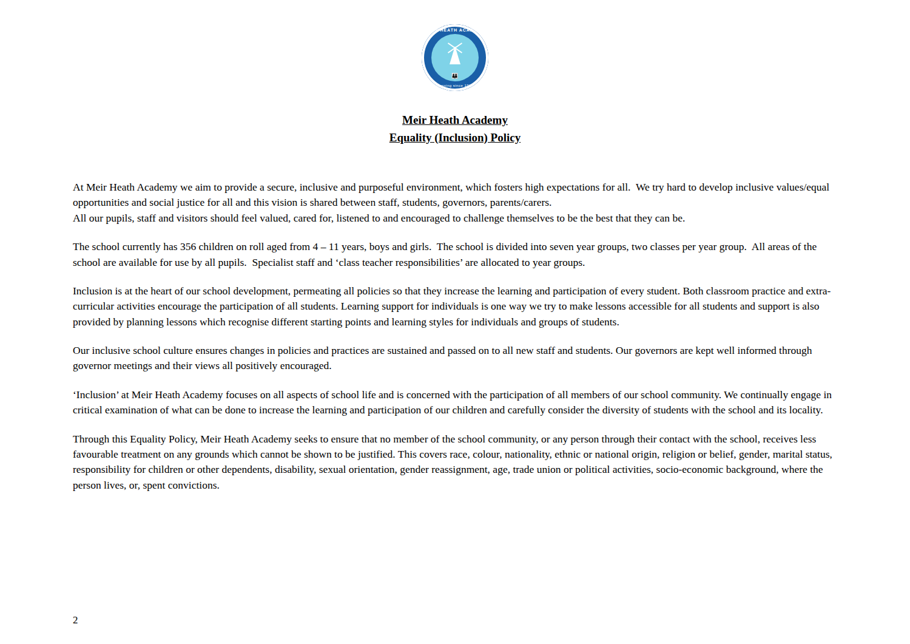MEIR HEATH ACADEMY
👪
learning since 1907
Meir Heath Academy
Equality (Inclusion) Policy
At Meir Heath Academy we aim to provide a secure, inclusive and purposeful environment, which fosters high expectations for all. We try hard to develop inclusive values/equal opportunities and social justice for all and this vision is shared between staff, students, governors, parents/carers.
All our pupils, staff and visitors should feel valued, cared for, listened to and encouraged to challenge themselves to be the best that they can be.
The school currently has 356 children on roll aged from 4 – 11 years, boys and girls. The school is divided into seven year groups, two classes per year group. All areas of the school are available for use by all pupils. Specialist staff and ‘class teacher responsibilities’ are allocated to year groups.
Inclusion is at the heart of our school development, permeating all policies so that they increase the learning and participation of every student. Both classroom practice and extra-curricular activities encourage the participation of all students. Learning support for individuals is one way we try to make lessons accessible for all students and support is also provided by planning lessons which recognise different starting points and learning styles for individuals and groups of students.
Our inclusive school culture ensures changes in policies and practices are sustained and passed on to all new staff and students. Our governors are kept well informed through governor meetings and their views all positively encouraged.
‘Inclusion’ at Meir Heath Academy focuses on all aspects of school life and is concerned with the participation of all members of our school community. We continually engage in critical examination of what can be done to increase the learning and participation of our children and carefully consider the diversity of students with the school and its locality.
Through this Equality Policy, Meir Heath Academy seeks to ensure that no member of the school community, or any person through their contact with the school, receives less favourable treatment on any grounds which cannot be shown to be justified. This covers race, colour, nationality, ethnic or national origin, religion or belief, gender, marital status, responsibility for children or other dependents, disability, sexual orientation, gender reassignment, age, trade union or political activities, socio-economic background, where the person lives, or, spent convictions.
2